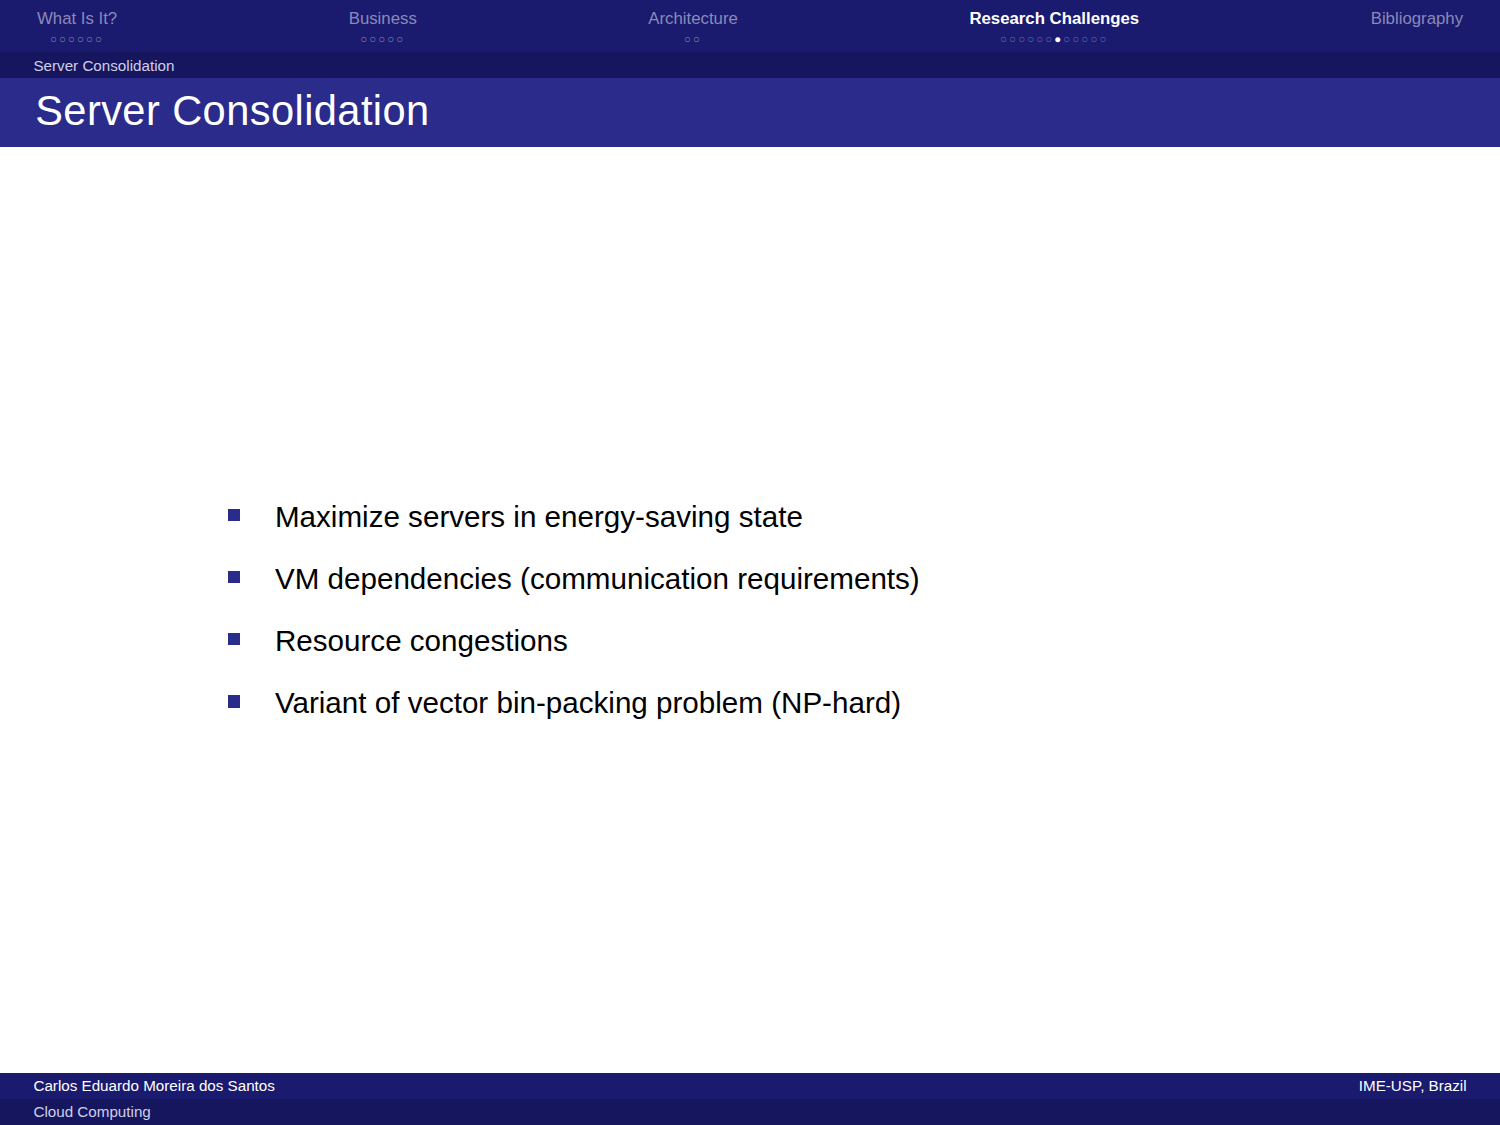What Is It? ○○○○○○
Business ○○○○○
Architecture ○○
Research Challenges ○○○○○○●○○○○○
Bibliography
Server Consolidation
Server Consolidation
Maximize servers in energy-saving state
VM dependencies (communication requirements)
Resource congestions
Variant of vector bin-packing problem (NP-hard)
Carlos Eduardo Moreira dos Santos IME-USP, Brazil
Cloud Computing